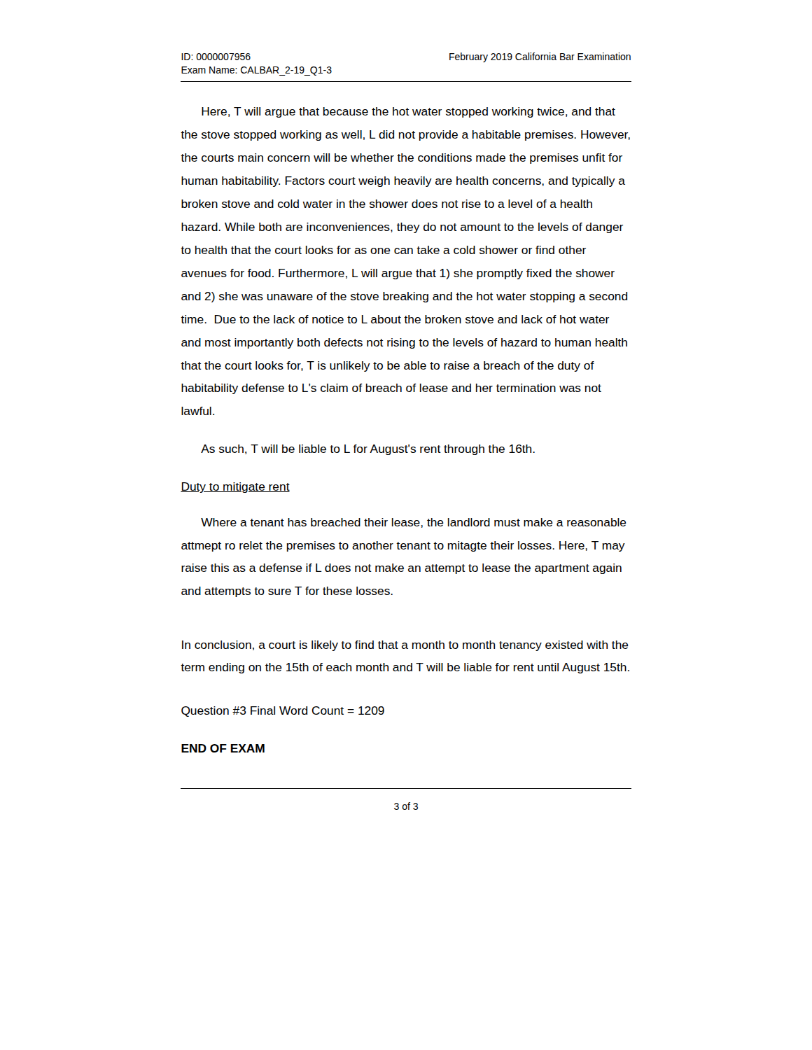ID: 0000007956
Exam Name: CALBAR_2-19_Q1-3
February 2019 California Bar Examination
Here, T will argue that because the hot water stopped working twice, and that the stove stopped working as well, L did not provide a habitable premises. However, the courts main concern will be whether the conditions made the premises unfit for human habitability. Factors court weigh heavily are health concerns, and typically a broken stove and cold water in the shower does not rise to a level of a health hazard. While both are inconveniences, they do not amount to the levels of danger to health that the court looks for as one can take a cold shower or find other avenues for food. Furthermore, L will argue that 1) she promptly fixed the shower and 2) she was unaware of the stove breaking and the hot water stopping a second time. Due to the lack of notice to L about the broken stove and lack of hot water and most importantly both defects not rising to the levels of hazard to human health that the court looks for, T is unlikely to be able to raise a breach of the duty of habitability defense to L's claim of breach of lease and her termination was not lawful.
As such, T will be liable to L for August's rent through the 16th.
Duty to mitigate rent
Where a tenant has breached their lease, the landlord must make a reasonable attmept ro relet the premises to another tenant to mitagte their losses. Here, T may raise this as a defense if L does not make an attempt to lease the apartment again and attempts to sure T for these losses.
In conclusion, a court is likely to find that a month to month tenancy existed with the term ending on the 15th of each month and T will be liable for rent until August 15th.
Question #3 Final Word Count = 1209
END OF EXAM
3 of 3